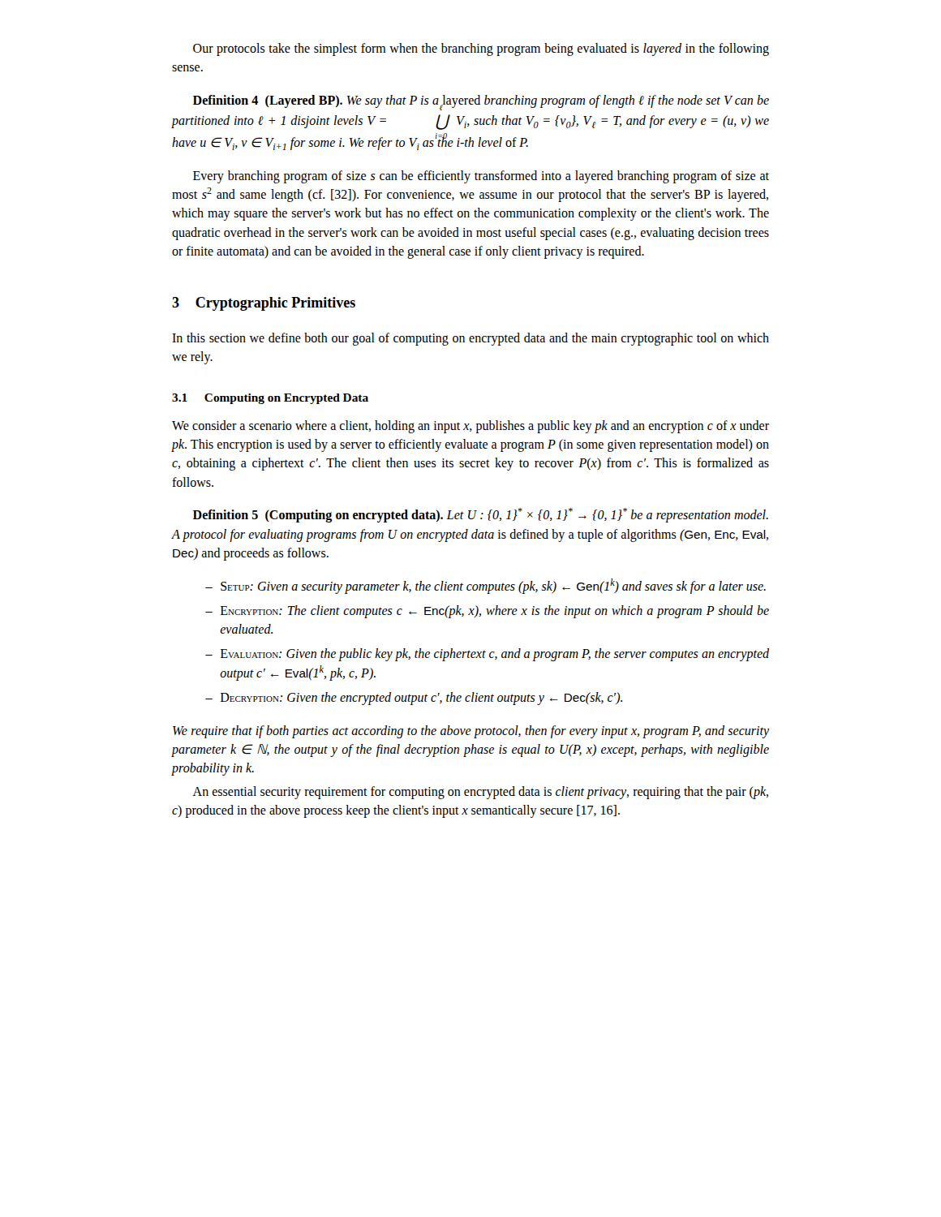Our protocols take the simplest form when the branching program being evaluated is layered in the following sense.
Definition 4 (Layered BP). We say that P is a layered branching program of length ℓ if the node set V can be partitioned into ℓ + 1 disjoint levels V = ⋃ℓi=0 Vi, such that V0 = {v0}, Vℓ = T, and for every e = (u, v) we have u ∈ Vi, v ∈ Vi+1 for some i. We refer to Vi as the i-th level of P.
Every branching program of size s can be efficiently transformed into a layered branching program of size at most s2 and same length (cf. [32]). For convenience, we assume in our protocol that the server's BP is layered, which may square the server's work but has no effect on the communication complexity or the client's work. The quadratic overhead in the server's work can be avoided in most useful special cases (e.g., evaluating decision trees or finite automata) and can be avoided in the general case if only client privacy is required.
3 Cryptographic Primitives
In this section we define both our goal of computing on encrypted data and the main cryptographic tool on which we rely.
3.1 Computing on Encrypted Data
We consider a scenario where a client, holding an input x, publishes a public key pk and an encryption c of x under pk. This encryption is used by a server to efficiently evaluate a program P (in some given representation model) on c, obtaining a ciphertext c′. The client then uses its secret key to recover P(x) from c′. This is formalized as follows.
Definition 5 (Computing on encrypted data). Let U : {0, 1}* × {0, 1}* → {0, 1}* be a representation model. A protocol for evaluating programs from U on encrypted data is defined by a tuple of algorithms (Gen, Enc, Eval, Dec) and proceeds as follows.
Setup: Given a security parameter k, the client computes (pk, sk) ← Gen(1k) and saves sk for a later use.
Encryption: The client computes c ← Enc(pk, x), where x is the input on which a program P should be evaluated.
Evaluation: Given the public key pk, the ciphertext c, and a program P, the server computes an encrypted output c′ ← Eval(1k, pk, c, P).
Decryption: Given the encrypted output c′, the client outputs y ← Dec(sk, c′).
We require that if both parties act according to the above protocol, then for every input x, program P, and security parameter k ∈ ℕ, the output y of the final decryption phase is equal to U(P, x) except, perhaps, with negligible probability in k.
An essential security requirement for computing on encrypted data is client privacy, requiring that the pair (pk, c) produced in the above process keep the client's input x semantically secure [17, 16].